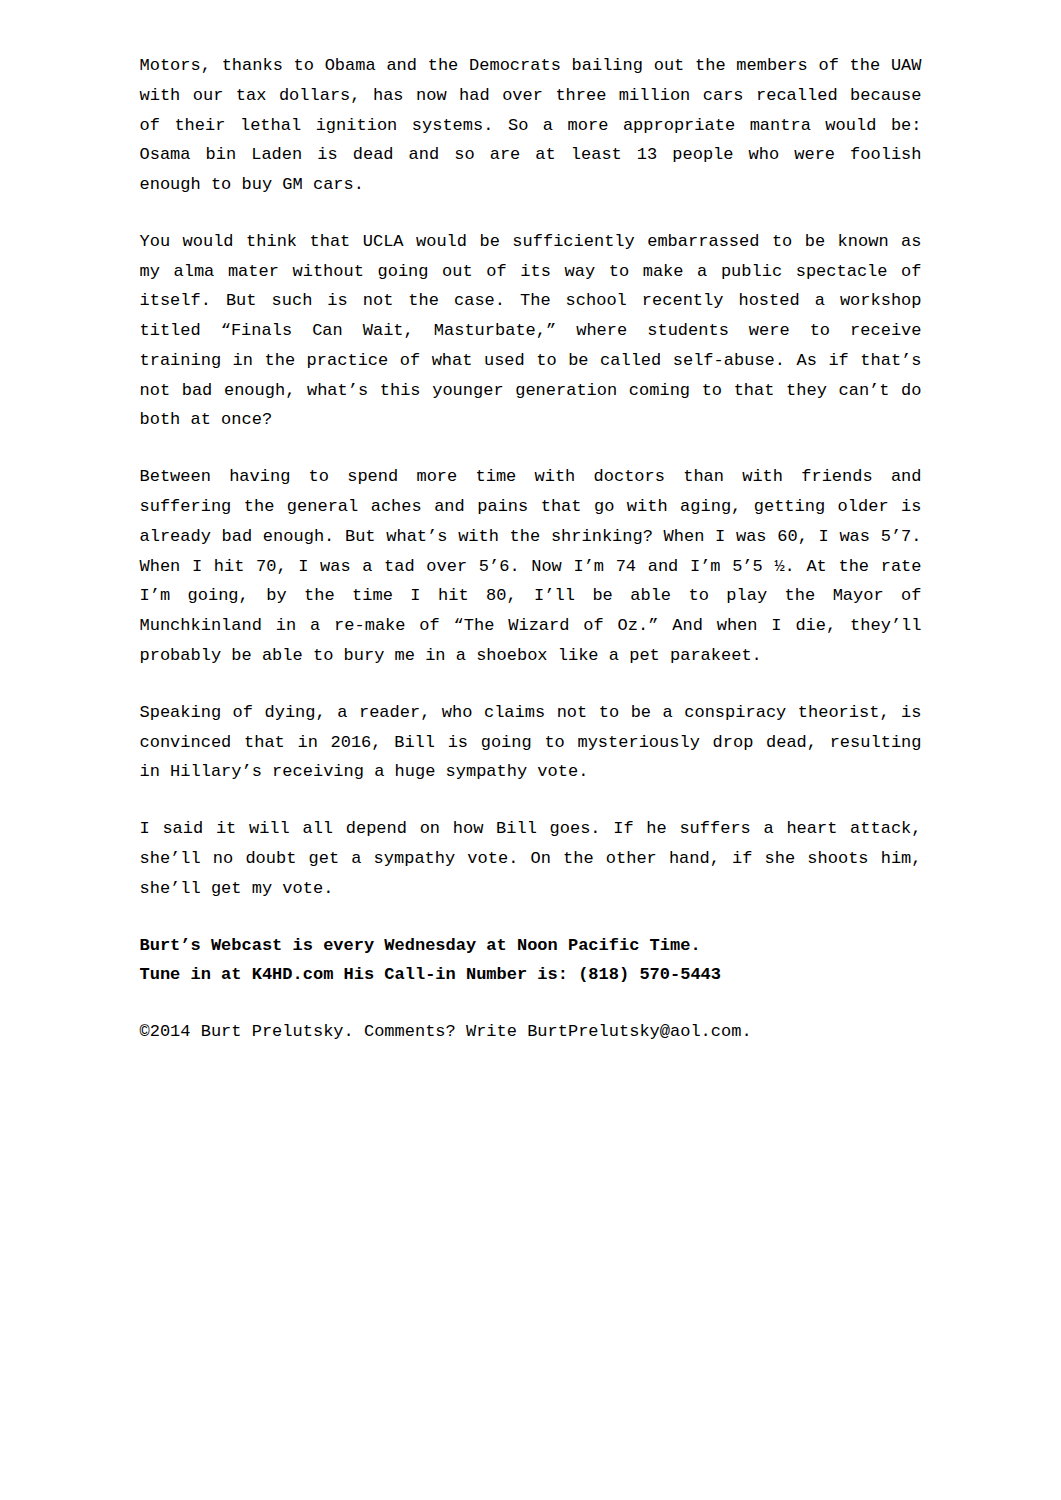Motors, thanks to Obama and the Democrats bailing out the members of the UAW with our tax dollars, has now had over three million cars recalled because of their lethal ignition systems. So a more appropriate mantra would be: Osama bin Laden is dead and so are at least 13 people who were foolish enough to buy GM cars.
You would think that UCLA would be sufficiently embarrassed to be known as my alma mater without going out of its way to make a public spectacle of itself. But such is not the case. The school recently hosted a workshop titled “Finals Can Wait, Masturbate,” where students were to receive training in the practice of what used to be called self-abuse. As if that’s not bad enough, what’s this younger generation coming to that they can’t do both at once?
Between having to spend more time with doctors than with friends and suffering the general aches and pains that go with aging, getting older is already bad enough. But what’s with the shrinking? When I was 60, I was 5’7. When I hit 70, I was a tad over 5’6. Now I’m 74 and I’m 5’5 ½. At the rate I’m going, by the time I hit 80, I’ll be able to play the Mayor of Munchkinland in a re-make of “The Wizard of Oz.” And when I die, they’ll probably be able to bury me in a shoebox like a pet parakeet.
Speaking of dying, a reader, who claims not to be a conspiracy theorist, is convinced that in 2016, Bill is going to mysteriously drop dead, resulting in Hillary’s receiving a huge sympathy vote.
I said it will all depend on how Bill goes. If he suffers a heart attack, she’ll no doubt get a sympathy vote. On the other hand, if she shoots him, she’ll get my vote.
Burt’s Webcast is every Wednesday at Noon Pacific Time.
Tune in at K4HD.com His Call-in Number is: (818) 570-5443
©2014 Burt Prelutsky. Comments? Write BurtPrelutsky@aol.com.